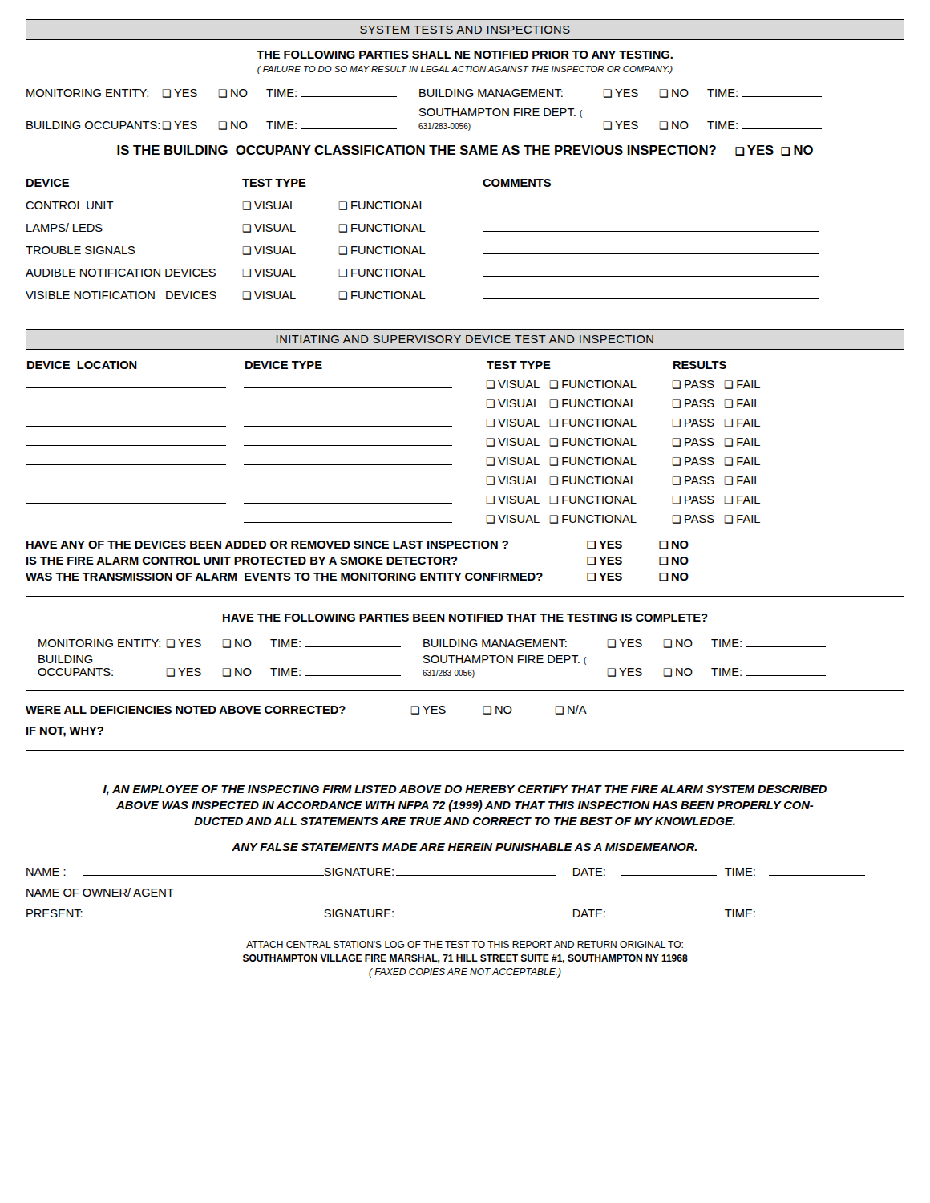SYSTEM TESTS AND INSPECTIONS
THE FOLLOWING PARTIES SHALL NE NOTIFIED PRIOR TO ANY TESTING.
( FAILURE TO DO SO MAY RESULT IN LEGAL ACTION AGAINST THE INSPECTOR OR COMPANY.)
| MONITORING ENTITY: | YES | NO | TIME: | BUILDING MANAGEMENT: | YES | NO | TIME: |
| BUILDING OCCUPANTS: | YES | NO | TIME: | SOUTHAMPTON FIRE DEPT. ( 631/283-0056) | YES | NO | TIME: |
IS THE BUILDING OCCUPANY CLASSIFICATION THE SAME AS THE PREVIOUS INSPECTION? YES NO
| DEVICE | TEST TYPE | | COMMENTS |
| CONTROL UNIT | VISUAL | FUNCTIONAL | |
| LAMPS/ LEDS | VISUAL | FUNCTIONAL | |
| TROUBLE SIGNALS | VISUAL | FUNCTIONAL | |
| AUDIBLE NOTIFICATION DEVICES | VISUAL | FUNCTIONAL | |
| VISIBLE NOTIFICATION DEVICES | VISUAL | FUNCTIONAL | |
INITIATING AND SUPERVISORY DEVICE TEST AND INSPECTION
| DEVICE LOCATION | DEVICE TYPE | TEST TYPE | RESULTS |
| --- | --- | --- | --- |
| | | VISUAL FUNCTIONAL | PASS FAIL |
| | | VISUAL FUNCTIONAL | PASS FAIL |
| | | VISUAL FUNCTIONAL | PASS FAIL |
| | | VISUAL FUNCTIONAL | PASS FAIL |
| | | VISUAL FUNCTIONAL | PASS FAIL |
| | | VISUAL FUNCTIONAL | PASS FAIL |
| | | VISUAL FUNCTIONAL | PASS FAIL |
| | | VISUAL FUNCTIONAL | PASS FAIL |
| HAVE ANY OF THE DEVICES BEEN ADDED OR REMOVED SINCE LAST INSPECTION ? | YES | NO |
| IS THE FIRE ALARM CONTROL UNIT PROTECTED BY A SMOKE DETECTOR? | YES | NO |
| WAS THE TRANSMISSION OF ALARM EVENTS TO THE MONITORING ENTITY CONFIRMED? | YES | NO |
HAVE THE FOLLOWING PARTIES BEEN NOTIFIED THAT THE TESTING IS COMPLETE?
| MONITORING ENTITY: | YES | NO | TIME: | BUILDING MANAGEMENT: | YES | NO | TIME: |
| BUILDING OCCUPANTS: | YES | NO | TIME: | SOUTHAMPTON FIRE DEPT. ( 631/283-0056) | YES | NO | TIME: |
| WERE ALL DEFICIENCIES NOTED ABOVE CORRECTED? | YES | NO | N/A |
IF NOT, WHY?
I, AN EMPLOYEE OF THE INSPECTING FIRM LISTED ABOVE DO HEREBY CERTIFY THAT THE FIRE ALARM SYSTEM DESCRIBED
ABOVE WAS INSPECTED IN ACCORDANCE WITH NFPA 72 (1999) AND THAT THIS INSPECTION HAS BEEN PROPERLY CON-
DUCTED AND ALL STATEMENTS ARE TRUE AND CORRECT TO THE BEST OF MY KNOWLEDGE.
ANY FALSE STATEMENTS MADE ARE HEREIN PUNISHABLE AS A MISDEMEANOR.
| NAME : | | SIGNATURE: | | DATE: | | TIME: | |
| NAME OF OWNER/ AGENT |
| PRESENT: | | SIGNATURE: | | DATE: | | TIME: | |
ATTACH CENTRAL STATION'S LOG OF THE TEST TO THIS REPORT AND RETURN ORIGINAL TO:
SOUTHAMPTON VILLAGE FIRE MARSHAL, 71 HILL STREET SUITE #1, SOUTHAMPTON NY 11968
( FAXED COPIES ARE NOT ACCEPTABLE.)